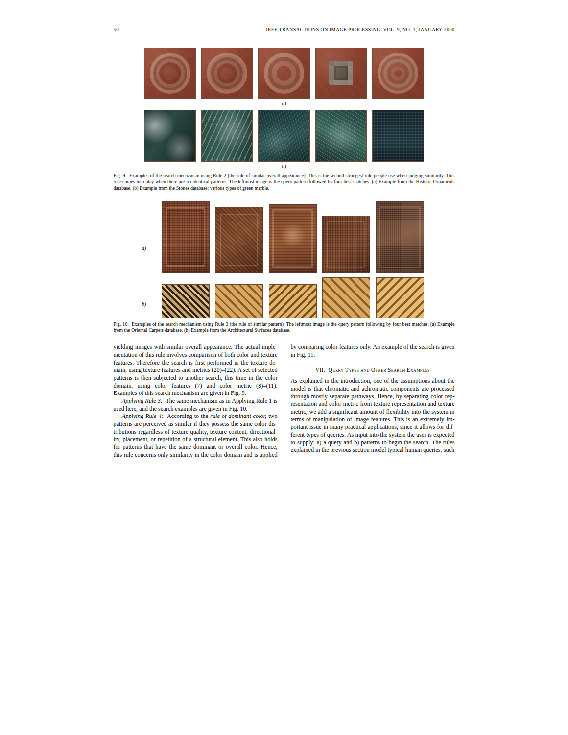50 IEEE Transactions on Image Processing, Vol. 9, No. 1, January 2000
a)
b)
Fig. 9. Examples of the search mechanism using Rule 2 (the rule of similar overall appearance). This is the second strongest rule people use when judging similarity. This rule comes into play when there are no identical patterns. The leftmost image is the query pattern followed by four best matches. (a) Example from the Historic Ornaments database. (b) Example from the Stones database: various types of green marble.
a)
b)
Fig. 10. Examples of the search mechanism using Rule 3 (the rule of similar pattern). The leftmost image is the query pattern following by four best matches. (a) Example from the Oriental Carpets database. (b) Example from the Architectural Surfaces database.
yielding images with similar overall appearance. The actual implementation of this rule involves comparison of both color and texture features. Therefore the search is first performed in the texture domain, using texture features and metrics (20)–(22). A set of selected patterns is then subjected to another search, this time in the color domain, using color features (7) and color metric (8)–(11). Examples of this search mechanism are given in Fig. 9.
Applying Rule 3: The same mechanism as in Applying Rule 1 is used here, and the search examples are given in Fig. 10.
Applying Rule 4: According to the rule of dominant color, two patterns are perceived as similar if they possess the same color distributions regardless of texture quality, texture content, directionality, placement, or repetition of a structural element. This also holds for patterns that have the same dominant or overall color. Hence, this rule concerns only similarity in the color domain and is applied by comparing color features only. An example of the search is given in Fig. 11.
VII. Query Types and Other Search Examples
As explained in the introduction, one of the assumptions about the model is that chromatic and achromatic components are processed through mostly separate pathways. Hence, by separating color representation and color metric from texture representation and texture metric, we add a significant amount of flexibility into the system in terms of manipulation of image features. This is an extremely important issue in many practical applications, since it allows for different types of queries. As input into the system the user is expected to supply: a) a query and b) patterns to begin the search. The rules explained in the previous section model typical human queries, such